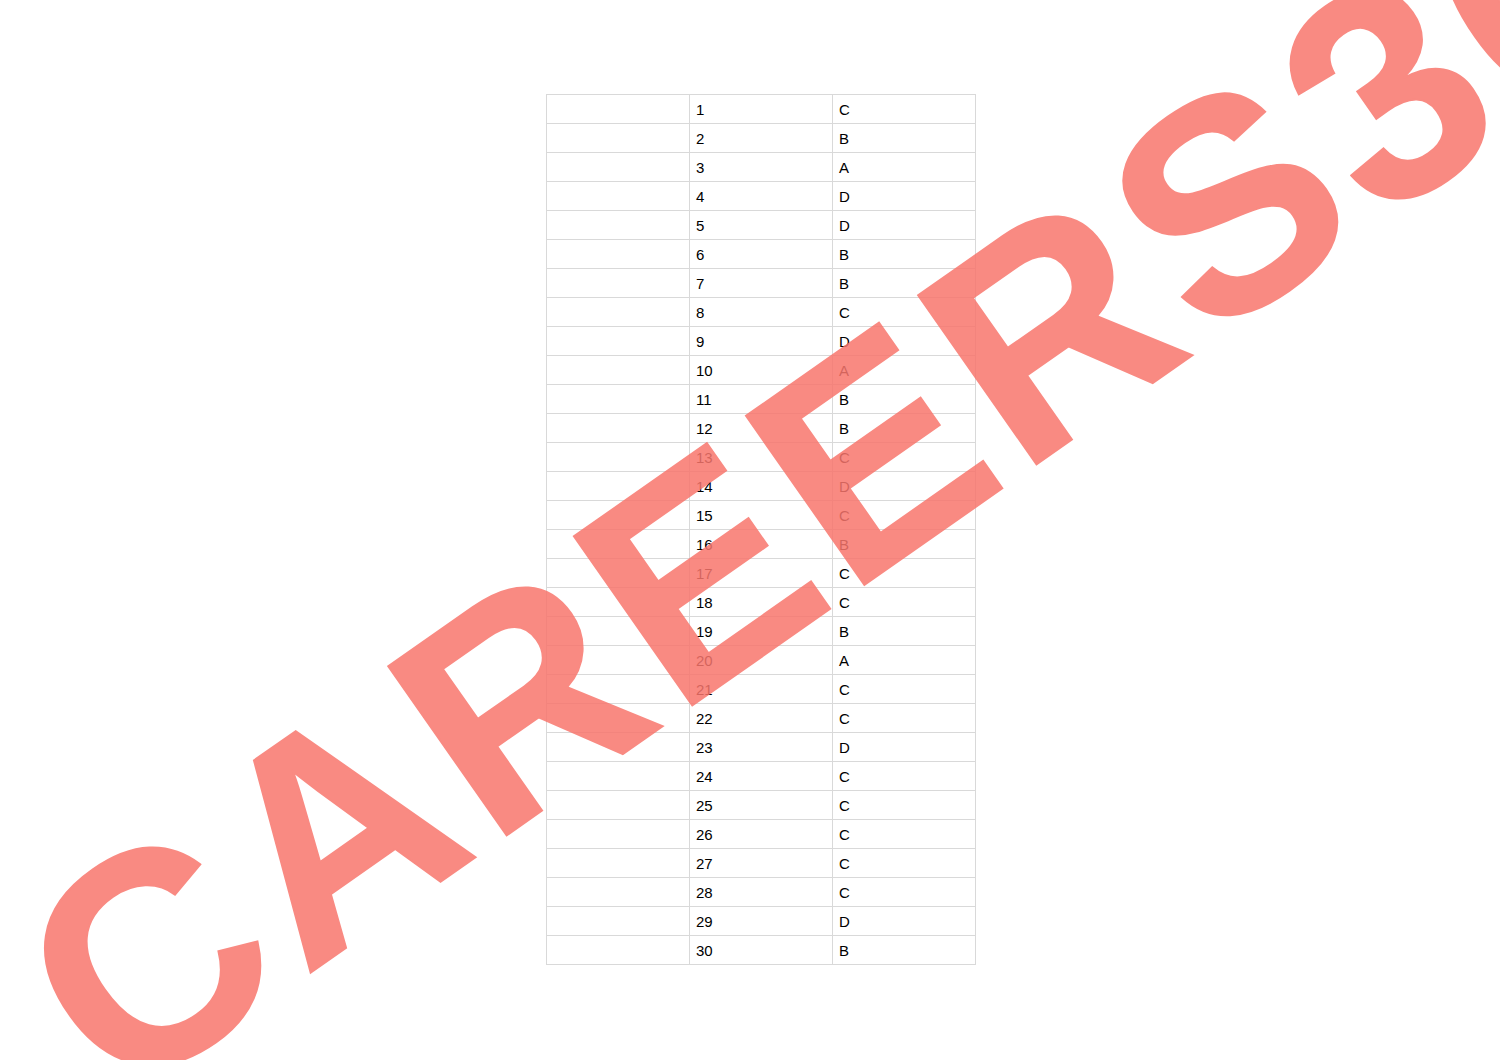| | 1 | C |
| | 2 | B |
| | 3 | A |
| | 4 | D |
| | 5 | D |
| | 6 | B |
| | 7 | B |
| | 8 | C |
| | 9 | D |
| | 10 | A |
| | 11 | B |
| | 12 | B |
| | 13 | C |
| | 14 | D |
| | 15 | C |
| | 16 | B |
| | 17 | C |
| | 18 | C |
| | 19 | B |
| | 20 | A |
| | 21 | C |
| | 22 | C |
| | 23 | D |
| | 24 | C |
| | 25 | C |
| | 26 | C |
| | 27 | C |
| | 28 | C |
| | 29 | D |
| | 30 | B |
CAREERS360